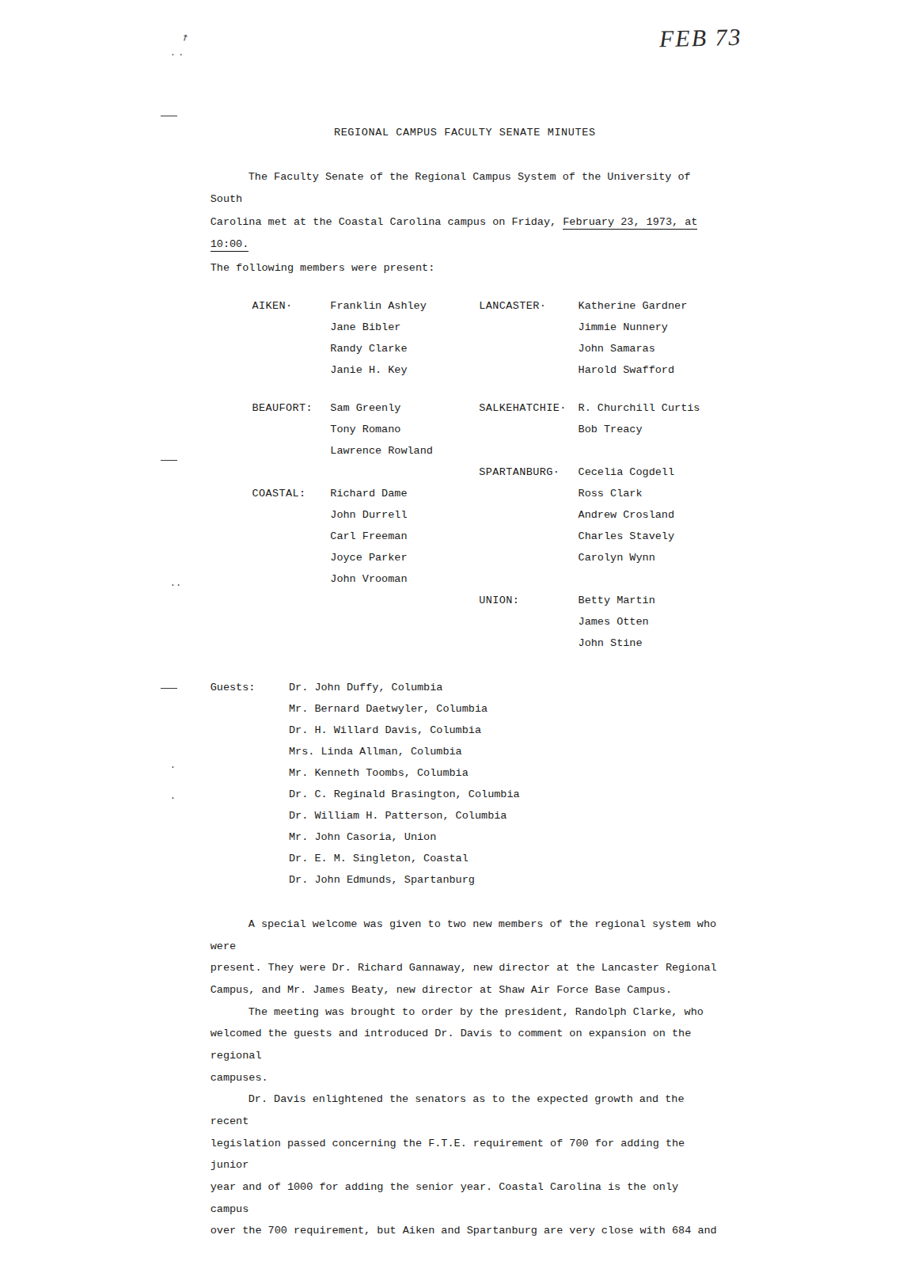FEB 73
↗ ..
..
.
.
REGIONAL CAMPUS FACULTY SENATE MINUTES
The Faculty Senate of the Regional Campus System of the University of South
Carolina met at the Coastal Carolina campus on Friday, February 23, 1973, at 10:00.
The following members were present:
| AIKEN· | Franklin Ashley | LANCASTER· | Katherine Gardner |
| | Jane Bibler | | Jimmie Nunnery |
| | Randy Clarke | | John Samaras |
| | Janie H. Key | | Harold Swafford |
| BEAUFORT: | Sam Greenly | SALKEHATCHIE· | R. Churchill Curtis |
| | Tony Romano | | Bob Treacy |
| | Lawrence Rowland | | |
| | | SPARTANBURG· | Cecelia Cogdell |
| COASTAL: | Richard Dame | | Ross Clark |
| | John Durrell | | Andrew Crosland |
| | Carl Freeman | | Charles Stavely |
| | Joyce Parker | | Carolyn Wynn |
| | John Vrooman | | |
| | | UNION: | Betty Martin |
| | | | James Otten |
| | | | John Stine |
Guests:
Dr. John Duffy, Columbia
Mr. Bernard Daetwyler, Columbia
Dr. H. Willard Davis, Columbia
Mrs. Linda Allman, Columbia
Mr. Kenneth Toombs, Columbia
Dr. C. Reginald Brasington, Columbia
Dr. William H. Patterson, Columbia
Mr. John Casoria, Union
Dr. E. M. Singleton, Coastal
Dr. John Edmunds, Spartanburg
A special welcome was given to two new members of the regional system who were
present. They were Dr. Richard Gannaway, new director at the Lancaster Regional
Campus, and Mr. James Beaty, new director at Shaw Air Force Base Campus.
The meeting was brought to order by the president, Randolph Clarke, who
welcomed the guests and introduced Dr. Davis to comment on expansion on the regional
campuses.
Dr. Davis enlightened the senators as to the expected growth and the recent
legislation passed concerning the F.T.E. requirement of 700 for adding the junior
year and of 1000 for adding the senior year. Coastal Carolina is the only campus
over the 700 requirement, but Aiken and Spartanburg are very close with 684 and